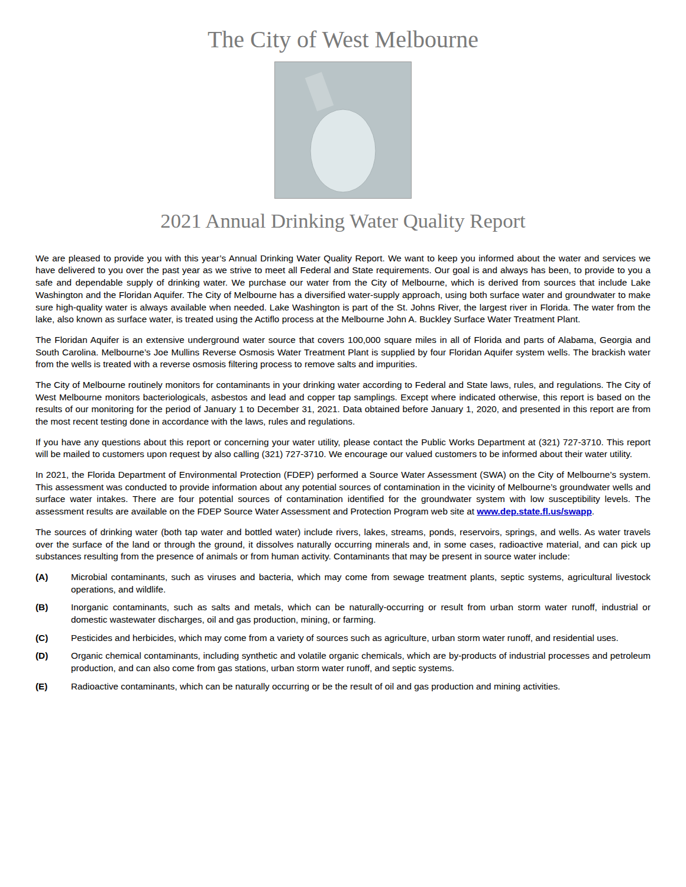The City of West Melbourne
2021 Annual Drinking Water Quality Report
We are pleased to provide you with this year’s Annual Drinking Water Quality Report. We want to keep you informed about the water and services we have delivered to you over the past year as we strive to meet all Federal and State requirements. Our goal is and always has been, to provide to you a safe and dependable supply of drinking water. We purchase our water from the City of Melbourne, which is derived from sources that include Lake Washington and the Floridan Aquifer. The City of Melbourne has a diversified water-supply approach, using both surface water and groundwater to make sure high-quality water is always available when needed. Lake Washington is part of the St. Johns River, the largest river in Florida. The water from the lake, also known as surface water, is treated using the Actiflo process at the Melbourne John A. Buckley Surface Water Treatment Plant.
The Floridan Aquifer is an extensive underground water source that covers 100,000 square miles in all of Florida and parts of Alabama, Georgia and South Carolina. Melbourne’s Joe Mullins Reverse Osmosis Water Treatment Plant is supplied by four Floridan Aquifer system wells. The brackish water from the wells is treated with a reverse osmosis filtering process to remove salts and impurities.
The City of Melbourne routinely monitors for contaminants in your drinking water according to Federal and State laws, rules, and regulations. The City of West Melbourne monitors bacteriologicals, asbestos and lead and copper tap samplings. Except where indicated otherwise, this report is based on the results of our monitoring for the period of January 1 to December 31, 2021. Data obtained before January 1, 2020, and presented in this report are from the most recent testing done in accordance with the laws, rules and regulations.
If you have any questions about this report or concerning your water utility, please contact the Public Works Department at (321) 727-3710. This report will be mailed to customers upon request by also calling (321) 727-3710. We encourage our valued customers to be informed about their water utility.
In 2021, the Florida Department of Environmental Protection (FDEP) performed a Source Water Assessment (SWA) on the City of Melbourne’s system. This assessment was conducted to provide information about any potential sources of contamination in the vicinity of Melbourne’s groundwater wells and surface water intakes. There are four potential sources of contamination identified for the groundwater system with low susceptibility levels. The assessment results are available on the FDEP Source Water Assessment and Protection Program web site at www.dep.state.fl.us/swapp.
The sources of drinking water (both tap water and bottled water) include rivers, lakes, streams, ponds, reservoirs, springs, and wells. As water travels over the surface of the land or through the ground, it dissolves naturally occurring minerals and, in some cases, radioactive material, and can pick up substances resulting from the presence of animals or from human activity. Contaminants that may be present in source water include:
| (A) | Microbial contaminants, such as viruses and bacteria, which may come from sewage treatment plants, septic systems, agricultural livestock operations, and wildlife. |
| (B) | Inorganic contaminants, such as salts and metals, which can be naturally-occurring or result from urban storm water runoff, industrial or domestic wastewater discharges, oil and gas production, mining, or farming. |
| (C) | Pesticides and herbicides, which may come from a variety of sources such as agriculture, urban storm water runoff, and residential uses. |
| (D) | Organic chemical contaminants, including synthetic and volatile organic chemicals, which are by-products of industrial processes and petroleum production, and can also come from gas stations, urban storm water runoff, and septic systems. |
| (E) | Radioactive contaminants, which can be naturally occurring or be the result of oil and gas production and mining activities. |